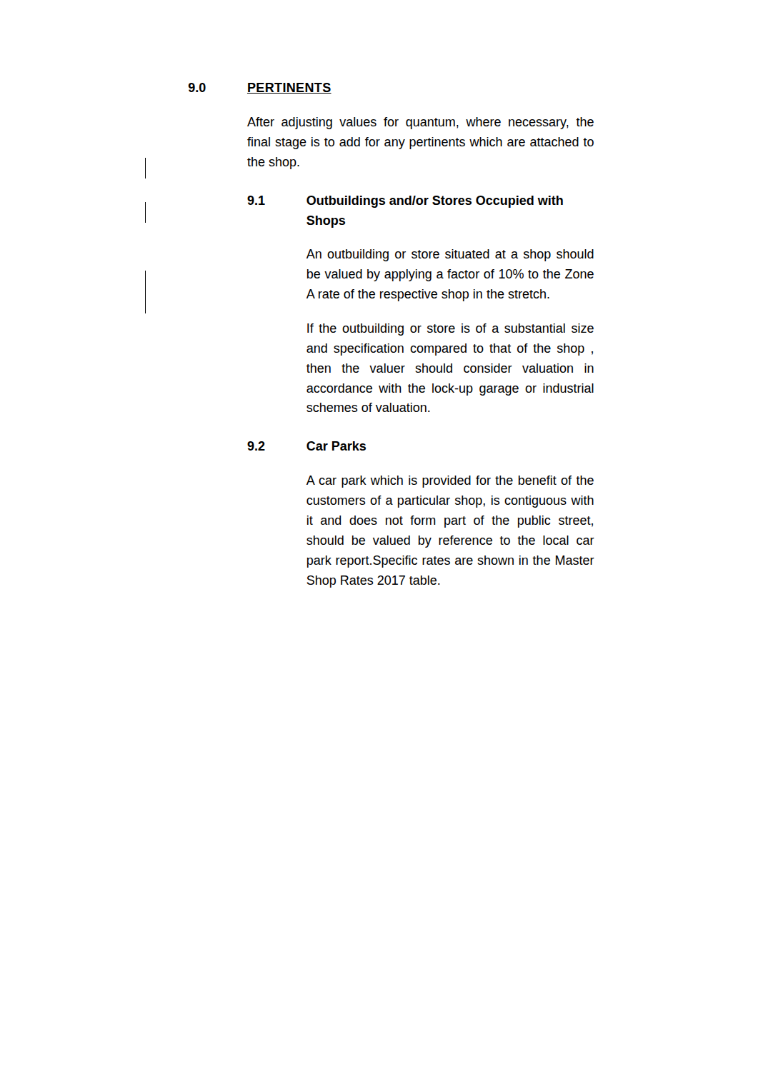9.0
PERTINENTS
After adjusting values for quantum, where necessary, the final stage is to add for any pertinents which are attached to the shop.
9.1
Outbuildings and/or Stores Occupied with Shops
An outbuilding or store situated at a shop should be valued by applying a factor of 10% to the Zone A rate of the respective shop in the stretch.
If the outbuilding or store is of a substantial size and specification compared to that of the shop , then the valuer should consider valuation in accordance with the lock-up garage or industrial schemes of valuation.
9.2
Car Parks
A car park which is provided for the benefit of the customers of a particular shop, is contiguous with it and does not form part of the public street, should be valued by reference to the local car park report.Specific rates are shown in the Master Shop Rates 2017 table.